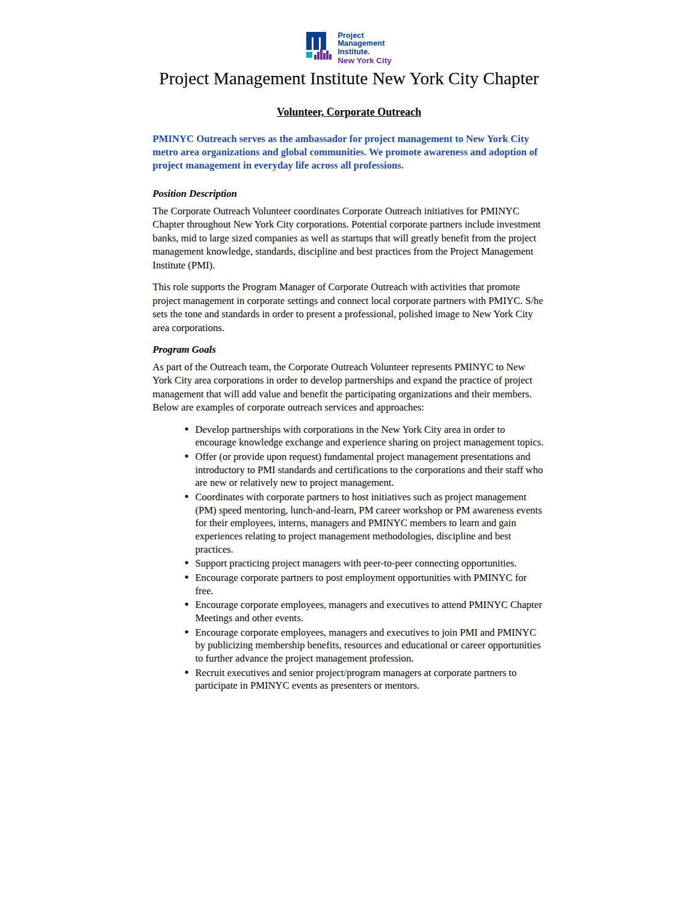Project
Management
Institute.
New York City
Project Management Institute New York City Chapter
Volunteer, Corporate Outreach
PMINYC Outreach serves as the ambassador for project management to New York City metro area organizations and global communities. We promote awareness and adoption of project management in everyday life across all professions.
Position Description
The Corporate Outreach Volunteer coordinates Corporate Outreach initiatives for PMINYC Chapter throughout New York City corporations. Potential corporate partners include investment banks, mid to large sized companies as well as startups that will greatly benefit from the project management knowledge, standards, discipline and best practices from the Project Management Institute (PMI).
This role supports the Program Manager of Corporate Outreach with activities that promote project management in corporate settings and connect local corporate partners with PMIYC. S/he sets the tone and standards in order to present a professional, polished image to New York City area corporations.
Program Goals
As part of the Outreach team, the Corporate Outreach Volunteer represents PMINYC to New York City area corporations in order to develop partnerships and expand the practice of project management that will add value and benefit the participating organizations and their members. Below are examples of corporate outreach services and approaches:
Develop partnerships with corporations in the New York City area in order to encourage knowledge exchange and experience sharing on project management topics.
Offer (or provide upon request) fundamental project management presentations and introductory to PMI standards and certifications to the corporations and their staff who are new or relatively new to project management.
Coordinates with corporate partners to host initiatives such as project management (PM) speed mentoring, lunch-and-learn, PM career workshop or PM awareness events for their employees, interns, managers and PMINYC members to learn and gain experiences relating to project management methodologies, discipline and best practices.
Support practicing project managers with peer-to-peer connecting opportunities.
Encourage corporate partners to post employment opportunities with PMINYC for free.
Encourage corporate employees, managers and executives to attend PMINYC Chapter Meetings and other events.
Encourage corporate employees, managers and executives to join PMI and PMINYC by publicizing membership benefits, resources and educational or career opportunities to further advance the project management profession.
Recruit executives and senior project/program managers at corporate partners to participate in PMINYC events as presenters or mentors.